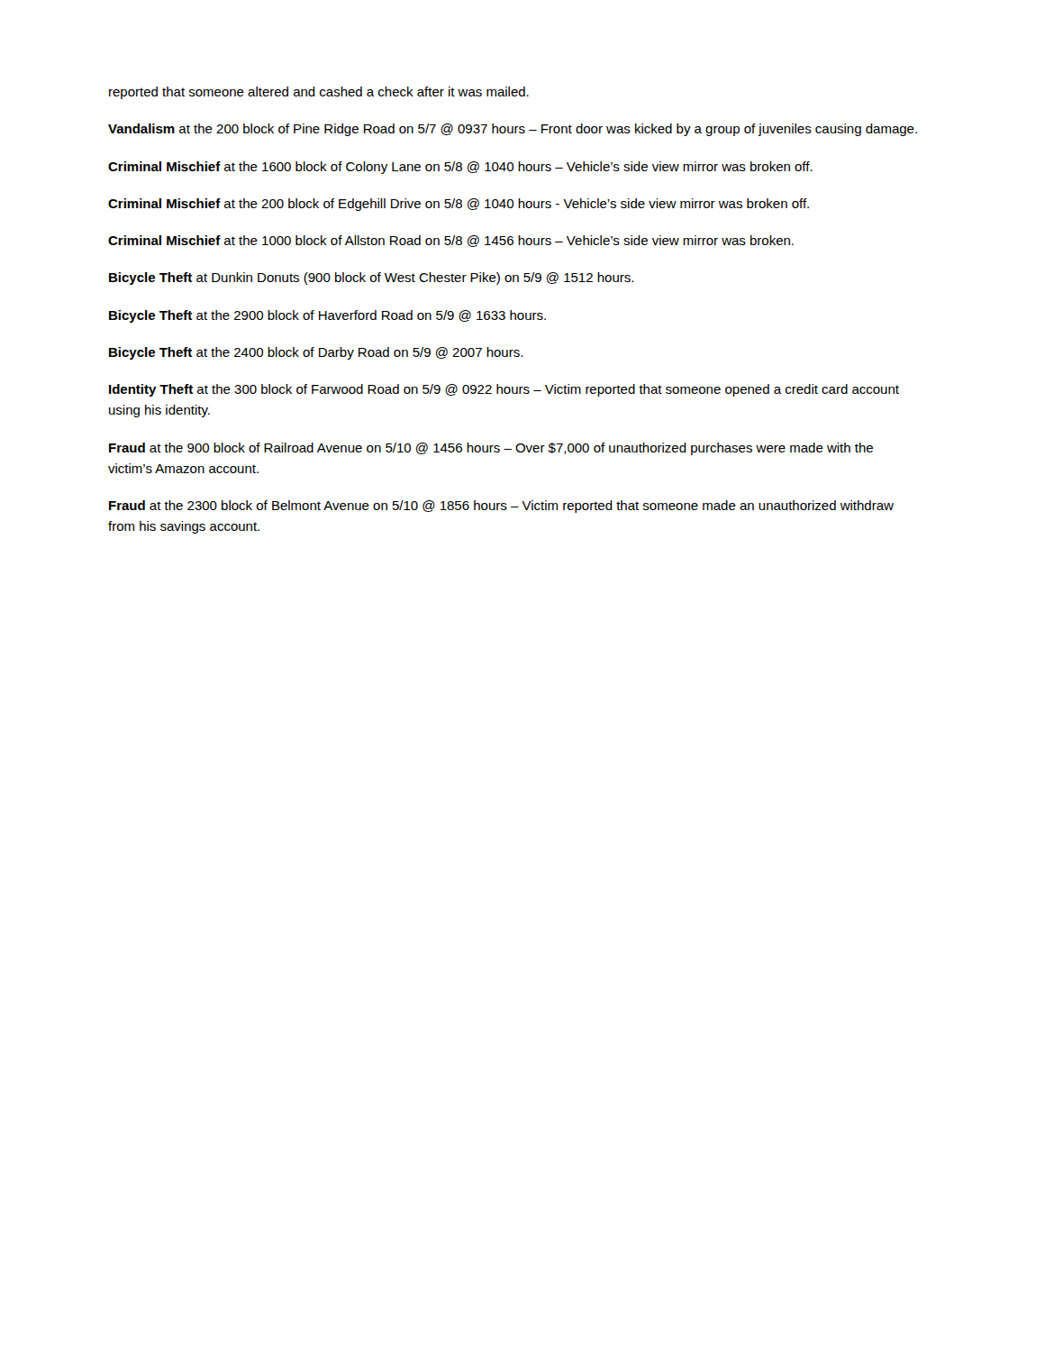reported that someone altered and cashed a check after it was mailed.
Vandalism at the 200 block of Pine Ridge Road on 5/7 @ 0937 hours – Front door was kicked by a group of juveniles causing damage.
Criminal Mischief at the 1600 block of Colony Lane on 5/8 @ 1040 hours – Vehicle’s side view mirror was broken off.
Criminal Mischief at the 200 block of Edgehill Drive on 5/8 @ 1040 hours - Vehicle’s side view mirror was broken off.
Criminal Mischief at the 1000 block of Allston Road on 5/8 @ 1456 hours – Vehicle’s side view mirror was broken.
Bicycle Theft at Dunkin Donuts (900 block of West Chester Pike) on 5/9 @ 1512 hours.
Bicycle Theft at the 2900 block of Haverford Road on 5/9 @ 1633 hours.
Bicycle Theft at the 2400 block of Darby Road on 5/9 @ 2007 hours.
Identity Theft at the 300 block of Farwood Road on 5/9 @ 0922 hours – Victim reported that someone opened a credit card account using his identity.
Fraud at the 900 block of Railroad Avenue on 5/10 @ 1456 hours – Over $7,000 of unauthorized purchases were made with the victim’s Amazon account.
Fraud at the 2300 block of Belmont Avenue on 5/10 @ 1856 hours – Victim reported that someone made an unauthorized withdraw from his savings account.